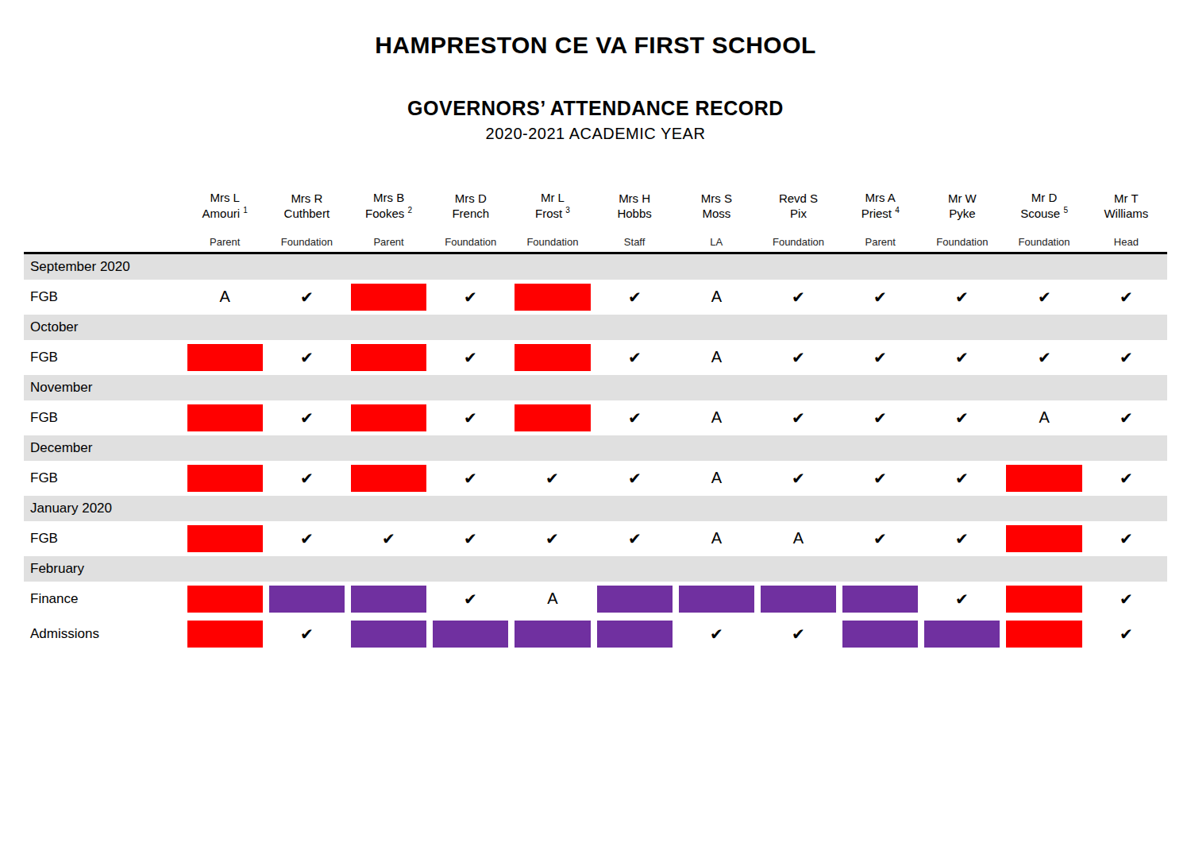HAMPRESTON CE VA FIRST SCHOOL
GOVERNORS’ ATTENDANCE RECORD
2020-2021 ACADEMIC YEAR
| | Mrs L Amouri 1 Parent | Mrs R Cuthbert Foundation | Mrs B Fookes 2 Parent | Mrs D French Foundation | Mr L Frost 3 Foundation | Mrs H Hobbs Staff | Mrs S Moss LA | Revd S Pix Foundation | Mrs A Priest 4 Parent | Mr W Pyke Foundation | Mr D Scouse 5 Foundation | Mr T Williams Head |
| --- | --- | --- | --- | --- | --- | --- | --- | --- | --- | --- | --- | --- |
| September 2020 |
| FGB | A | | | | | | A | | | | | |
| October |
| FGB | | | | | | | A | | | | | |
| November |
| FGB | | | | | | | A | | | | A | |
| December |
| FGB | | | | | | | A | | | | | |
| January 2020 |
| FGB | | | | | | | A | A | | | | |
| February |
| Finance | | | | | A | | | | | | | |
| Admissions | | | | | | | | | | | | |